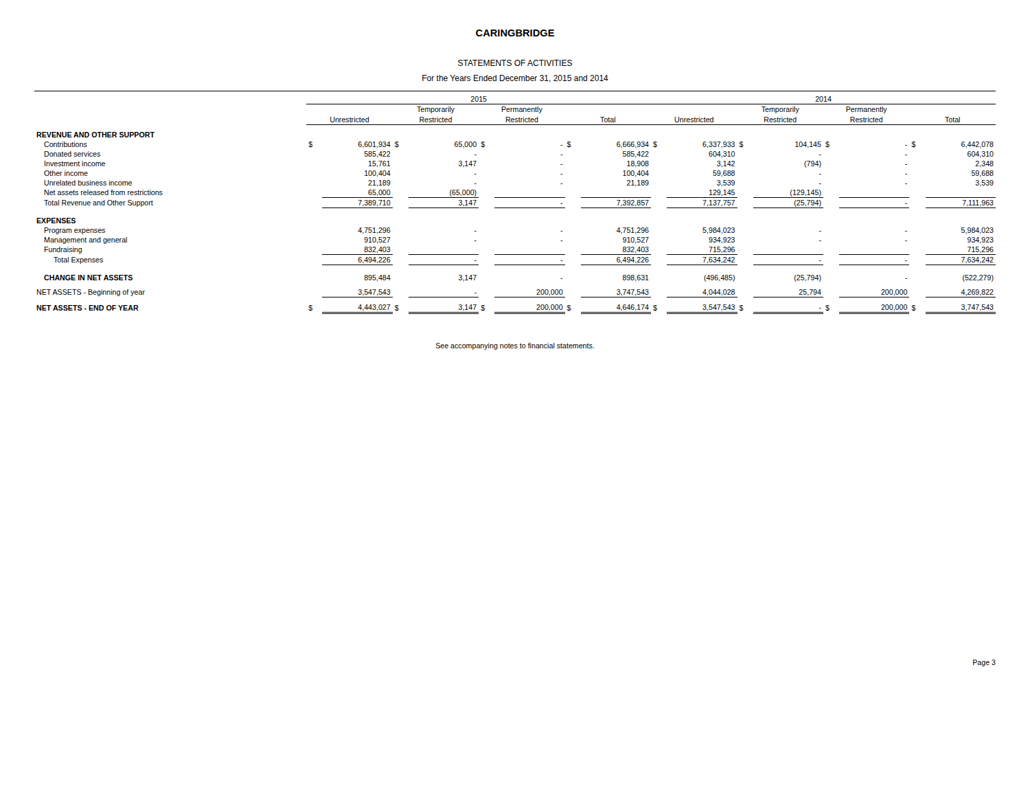CARINGBRIDGE
STATEMENTS OF ACTIVITIES
For the Years Ended December 31, 2015 and 2014
| | 2015 | 2014 |
| | | Temporarily | Permanently | | | Temporarily | Permanently | |
| | Unrestricted | Restricted | Restricted | Total | Unrestricted | Restricted | Restricted | Total |
| REVENUE AND OTHER SUPPORT | |
| Contributions | $ | 6,601,934 | $ | 65,000 | $ | - | $ | 6,666,934 | $ | 6,337,933 | $ | 104,145 | $ | - | $ | 6,442,078 |
| Donated services | | 585,422 | | - | | - | | 585,422 | | 604,310 | | - | | - | | 604,310 |
| Investment income | | 15,761 | | 3,147 | | - | | 18,908 | | 3,142 | | (794) | | - | | 2,348 |
| Other income | | 100,404 | | - | | - | | 100,404 | | 59,688 | | - | | - | | 59,688 |
| Unrelated business income | | 21,189 | | - | | - | | 21,189 | | 3,539 | | - | | - | | 3,539 |
| Net assets released from restrictions | | 65,000 | | (65,000) | | | | | | 129,145 | | (129,145) | | | | |
| Total Revenue and Other Support | | 7,389,710 | | 3,147 | | - | | 7,392,857 | | 7,137,757 | | (25,794) | | - | | 7,111,963 |
| EXPENSES | |
| Program expenses | | 4,751,296 | | - | | - | | 4,751,296 | | 5,984,023 | | - | | - | | 5,984,023 |
| Management and general | | 910,527 | | - | | - | | 910,527 | | 934,923 | | - | | - | | 934,923 |
| Fundraising | | 832,403 | | | | | | 832,403 | | 715,296 | | | | | | 715,296 |
| Total Expenses | | 6,494,226 | | - | | - | | 6,494,226 | | 7,634,242 | | - | | - | | 7,634,242 |
| CHANGE IN NET ASSETS | | 895,484 | | 3,147 | | - | | 898,631 | | (496,485) | | (25,794) | | - | | (522,279) |
| NET ASSETS - Beginning of year | | 3,547,543 | | - | | 200,000 | | 3,747,543 | | 4,044,028 | | 25,794 | | 200,000 | | 4,269,822 |
| NET ASSETS - END OF YEAR | $ | 4,443,027 | $ | 3,147 | $ | 200,000 | $ | 4,646,174 | $ | 3,547,543 | $ | - | $ | 200,000 | $ | 3,747,543 |
See accompanying notes to financial statements.
Page 3